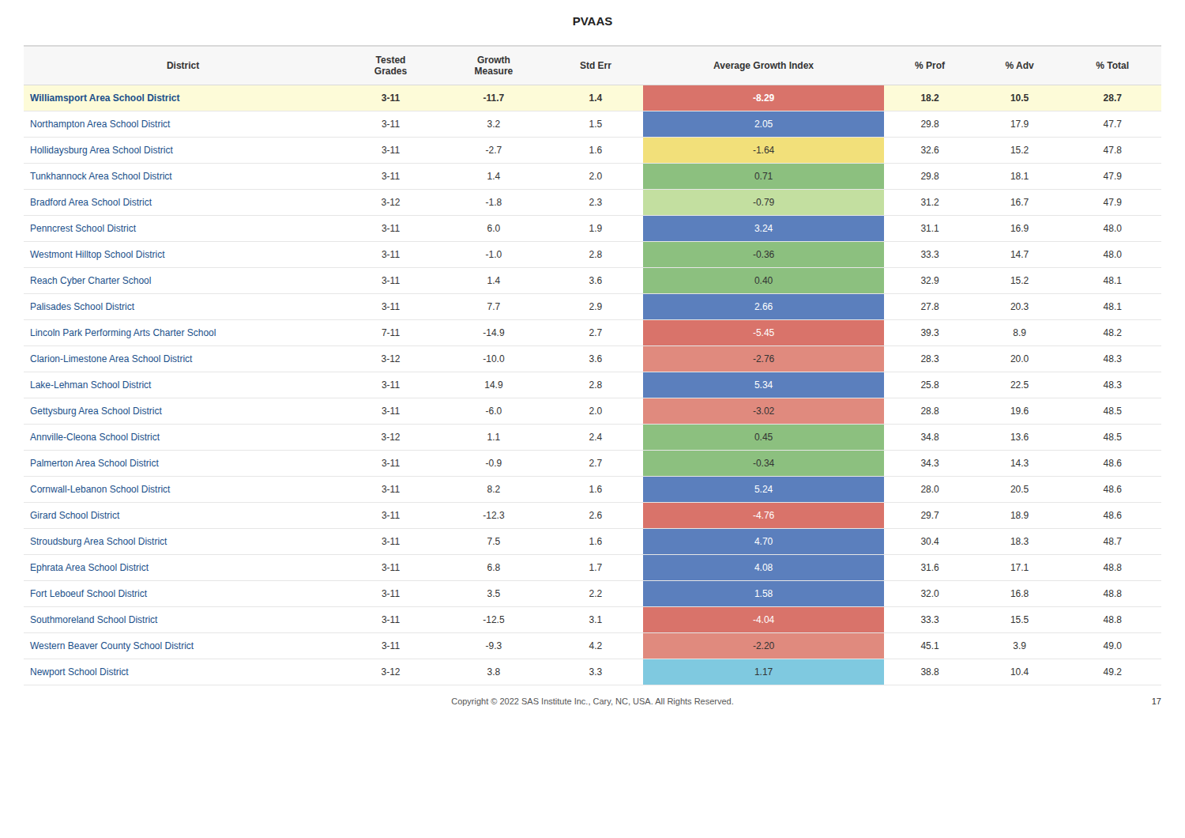PVAAS
| District | Tested Grades | Growth Measure | Std Err | Average Growth Index | % Prof | % Adv | % Total |
| --- | --- | --- | --- | --- | --- | --- | --- |
| Williamsport Area School District | 3-11 | -11.7 | 1.4 | -8.29 | 18.2 | 10.5 | 28.7 |
| Northampton Area School District | 3-11 | 3.2 | 1.5 | 2.05 | 29.8 | 17.9 | 47.7 |
| Hollidaysburg Area School District | 3-11 | -2.7 | 1.6 | -1.64 | 32.6 | 15.2 | 47.8 |
| Tunkhannock Area School District | 3-11 | 1.4 | 2.0 | 0.71 | 29.8 | 18.1 | 47.9 |
| Bradford Area School District | 3-12 | -1.8 | 2.3 | -0.79 | 31.2 | 16.7 | 47.9 |
| Penncrest School District | 3-11 | 6.0 | 1.9 | 3.24 | 31.1 | 16.9 | 48.0 |
| Westmont Hilltop School District | 3-11 | -1.0 | 2.8 | -0.36 | 33.3 | 14.7 | 48.0 |
| Reach Cyber Charter School | 3-11 | 1.4 | 3.6 | 0.40 | 32.9 | 15.2 | 48.1 |
| Palisades School District | 3-11 | 7.7 | 2.9 | 2.66 | 27.8 | 20.3 | 48.1 |
| Lincoln Park Performing Arts Charter School | 7-11 | -14.9 | 2.7 | -5.45 | 39.3 | 8.9 | 48.2 |
| Clarion-Limestone Area School District | 3-12 | -10.0 | 3.6 | -2.76 | 28.3 | 20.0 | 48.3 |
| Lake-Lehman School District | 3-11 | 14.9 | 2.8 | 5.34 | 25.8 | 22.5 | 48.3 |
| Gettysburg Area School District | 3-11 | -6.0 | 2.0 | -3.02 | 28.8 | 19.6 | 48.5 |
| Annville-Cleona School District | 3-12 | 1.1 | 2.4 | 0.45 | 34.8 | 13.6 | 48.5 |
| Palmerton Area School District | 3-11 | -0.9 | 2.7 | -0.34 | 34.3 | 14.3 | 48.6 |
| Cornwall-Lebanon School District | 3-11 | 8.2 | 1.6 | 5.24 | 28.0 | 20.5 | 48.6 |
| Girard School District | 3-11 | -12.3 | 2.6 | -4.76 | 29.7 | 18.9 | 48.6 |
| Stroudsburg Area School District | 3-11 | 7.5 | 1.6 | 4.70 | 30.4 | 18.3 | 48.7 |
| Ephrata Area School District | 3-11 | 6.8 | 1.7 | 4.08 | 31.6 | 17.1 | 48.8 |
| Fort Leboeuf School District | 3-11 | 3.5 | 2.2 | 1.58 | 32.0 | 16.8 | 48.8 |
| Southmoreland School District | 3-11 | -12.5 | 3.1 | -4.04 | 33.3 | 15.5 | 48.8 |
| Western Beaver County School District | 3-11 | -9.3 | 4.2 | -2.20 | 45.1 | 3.9 | 49.0 |
| Newport School District | 3-12 | 3.8 | 3.3 | 1.17 | 38.8 | 10.4 | 49.2 |
Copyright © 2022 SAS Institute Inc., Cary, NC, USA. All Rights Reserved. 17